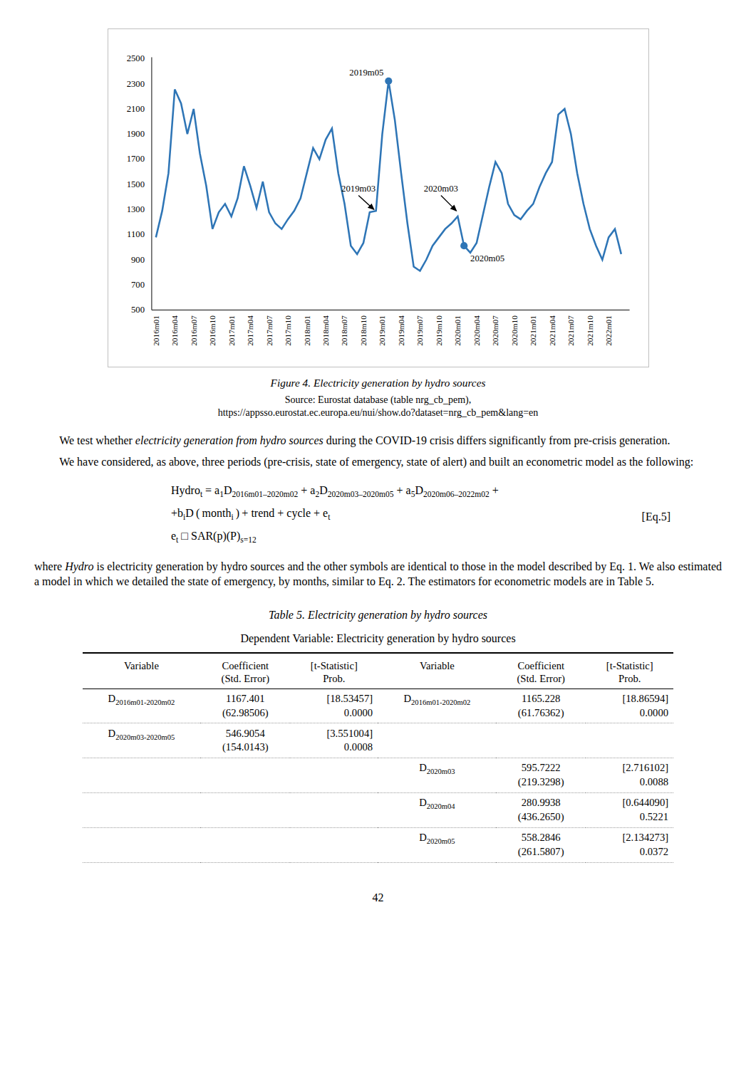2500 2300 2100 1900 1700 1500 1300 1100 900 700 500 2019m05 2019m03 2020m03 2020m05 2016m01 2016m04 2016m07 2016m10 2017m01 2017m04 2017m07 2017m10 2018m01 2018m04 2018m07 2018m10 2019m01 2019m04 2019m07 2019m10 2020m01 2020m04 2020m07 2020m10 2021m01 2021m04 2021m07 2021m10 2022m01
Figure 4. Electricity generation by hydro sources
Source: Eurostat database (table nrg_cb_pem),
https://appsso.eurostat.ec.europa.eu/nui/show.do?dataset=nrg_cb_pem&lang=en
We test whether electricity generation from hydro sources during the COVID-19 crisis differs significantly from pre-crisis generation.
We have considered, as above, three periods (pre-crisis, state of emergency, state of alert) and built an econometric model as the following:
Hydrot = a1 D2016m01–2020m02 + a2 D2020m03–2020m05 + a5 D2020m06–2022m02 +
+bi D ( monthi ) + trend + cycle + et
et □ SAR(p)(P)s=12
[Eq.5]
where Hydro is electricity generation by hydro sources and the other symbols are identical to those in the model described by Eq. 1. We also estimated a model in which we detailed the state of emergency, by months, similar to Eq. 2. The estimators for econometric models are in Table 5.
Table 5. Electricity generation by hydro sources
Dependent Variable: Electricity generation by hydro sources
| Variable | Coefficient (Std. Error) | [t-Statistic] Prob. | Variable | Coefficient (Std. Error) | [t-Statistic] Prob. |
| --- | --- | --- | --- | --- | --- |
| D 2016m01-2020m02 | 1167.401 (62.98506) | [18.53457] 0.0000 | D 2016m01-2020m02 | 1165.228 (61.76362) | [18.86594] 0.0000 |
| D 2020m03-2020m05 | 546.9054 (154.0143) | [3.551004] 0.0008 | | | |
| | | | D 2020m03 | 595.7222 (219.3298) | [2.716102] 0.0088 |
| | | | D 2020m04 | 280.9938 (436.2650) | [0.644090] 0.5221 |
| | | | D 2020m05 | 558.2846 (261.5807) | [2.134273] 0.0372 |
42